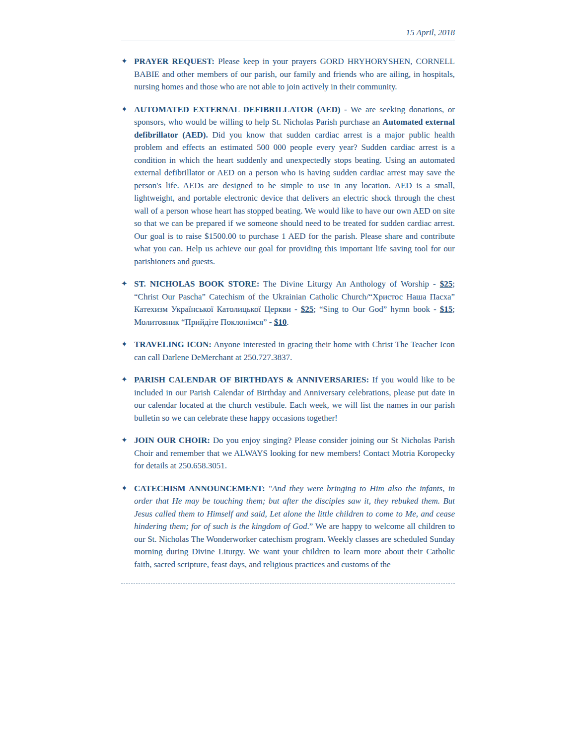15 April, 2018
PRAYER REQUEST: Please keep in your prayers GORD HRYHORYSHEN, CORNELL BABIE and other members of our parish, our family and friends who are ailing, in hospitals, nursing homes and those who are not able to join actively in their community.
AUTOMATED EXTERNAL DEFIBRILLATOR (AED) - We are seeking donations, or sponsors, who would be willing to help St. Nicholas Parish purchase an Automated external defibrillator (AED). Did you know that sudden cardiac arrest is a major public health problem and effects an estimated 500 000 people every year? Sudden cardiac arrest is a condition in which the heart suddenly and unexpectedly stops beating. Using an automated external defibrillator or AED on a person who is having sudden cardiac arrest may save the person's life. AEDs are designed to be simple to use in any location. AED is a small, lightweight, and portable electronic device that delivers an electric shock through the chest wall of a person whose heart has stopped beating. We would like to have our own AED on site so that we can be prepared if we someone should need to be treated for sudden cardiac arrest. Our goal is to raise $1500.00 to purchase 1 AED for the parish. Please share and contribute what you can. Help us achieve our goal for providing this important life saving tool for our parishioners and guests.
ST. NICHOLAS BOOK STORE: The Divine Liturgy An Anthology of Worship - $25; “Christ Our Pascha” Catechism of the Ukrainian Catholic Church/“Христос Наша Пасха” Катехизм Української Католицької Церкви - $25; “Sing to Our God” hymn book - $15; Молитовник “Прийдіте Поклонімся” - $10.
TRAVELING ICON: Anyone interested in gracing their home with Christ The Teacher Icon can call Darlene DeMerchant at 250.727.3837.
PARISH CALENDAR OF BIRTHDAYS & ANNIVERSARIES: If you would like to be included in our Parish Calendar of Birthday and Anniversary celebrations, please put date in our calendar located at the church vestibule. Each week, we will list the names in our parish bulletin so we can celebrate these happy occasions together!
JOIN OUR CHOIR: Do you enjoy singing? Please consider joining our St Nicholas Parish Choir and remember that we ALWAYS looking for new members! Contact Motria Koropecky for details at 250.658.3051.
CATECHISM ANNOUNCEMENT: "And they were bringing to Him also the infants, in order that He may be touching them; but after the disciples saw it, they rebuked them. But Jesus called them to Himself and said, Let alone the little children to come to Me, and cease hindering them; for of such is the kingdom of God.” We are happy to welcome all children to our St. Nicholas The Wonderworker catechism program. Weekly classes are scheduled Sunday morning during Divine Liturgy. We want your children to learn more about their Catholic faith, sacred scripture, feast days, and religious practices and customs of the
=======================================================================================================